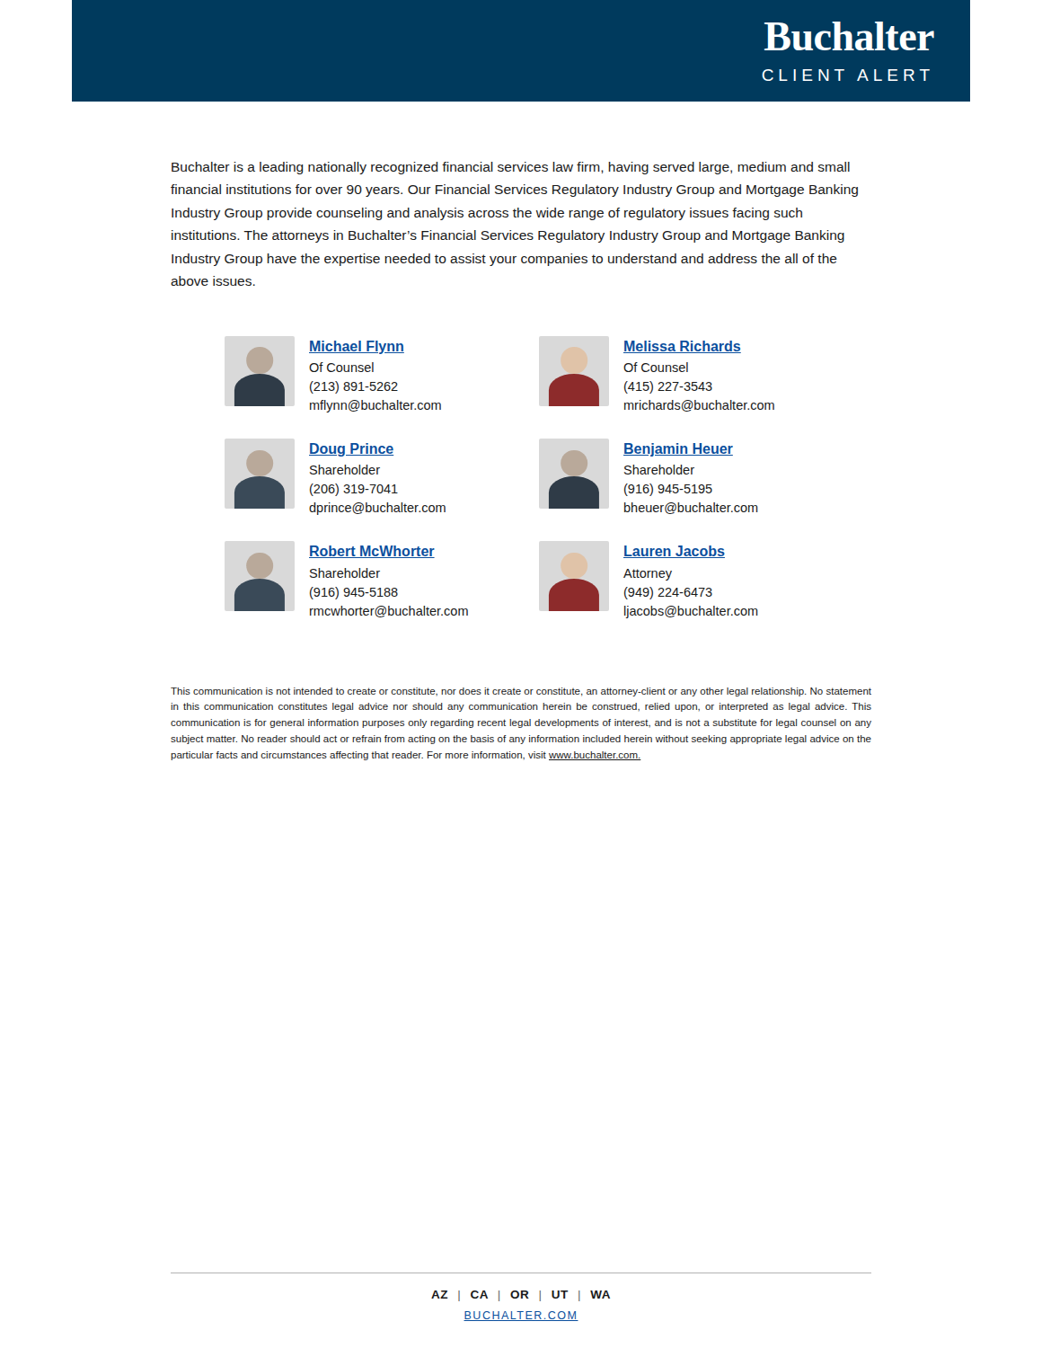Buchalter
CLIENT ALERT
Buchalter is a leading nationally recognized financial services law firm, having served large, medium and small financial institutions for over 90 years. Our Financial Services Regulatory Industry Group and Mortgage Banking Industry Group provide counseling and analysis across the wide range of regulatory issues facing such institutions. The attorneys in Buchalter’s Financial Services Regulatory Industry Group and Mortgage Banking Industry Group have the expertise needed to assist your companies to understand and address the all of the above issues.
Michael Flynn
Of Counsel
(213) 891-5262
mflynn@buchalter.com
Melissa Richards
Of Counsel
(415) 227-3543
mrichards@buchalter.com
Doug Prince
Shareholder
(206) 319-7041
dprince@buchalter.com
Benjamin Heuer
Shareholder
(916) 945-5195
bheuer@buchalter.com
Robert McWhorter
Shareholder
(916) 945-5188
rmcwhorter@buchalter.com
Lauren Jacobs
Attorney
(949) 224-6473
ljacobs@buchalter.com
This communication is not intended to create or constitute, nor does it create or constitute, an attorney-client or any other legal relationship. No statement in this communication constitutes legal advice nor should any communication herein be construed, relied upon, or interpreted as legal advice. This communication is for general information purposes only regarding recent legal developments of interest, and is not a substitute for legal counsel on any subject matter. No reader should act or refrain from acting on the basis of any information included herein without seeking appropriate legal advice on the particular facts and circumstances affecting that reader. For more information, visit www.buchalter.com.
AZ | CA | OR | UT | WA
BUCHALTER.COM